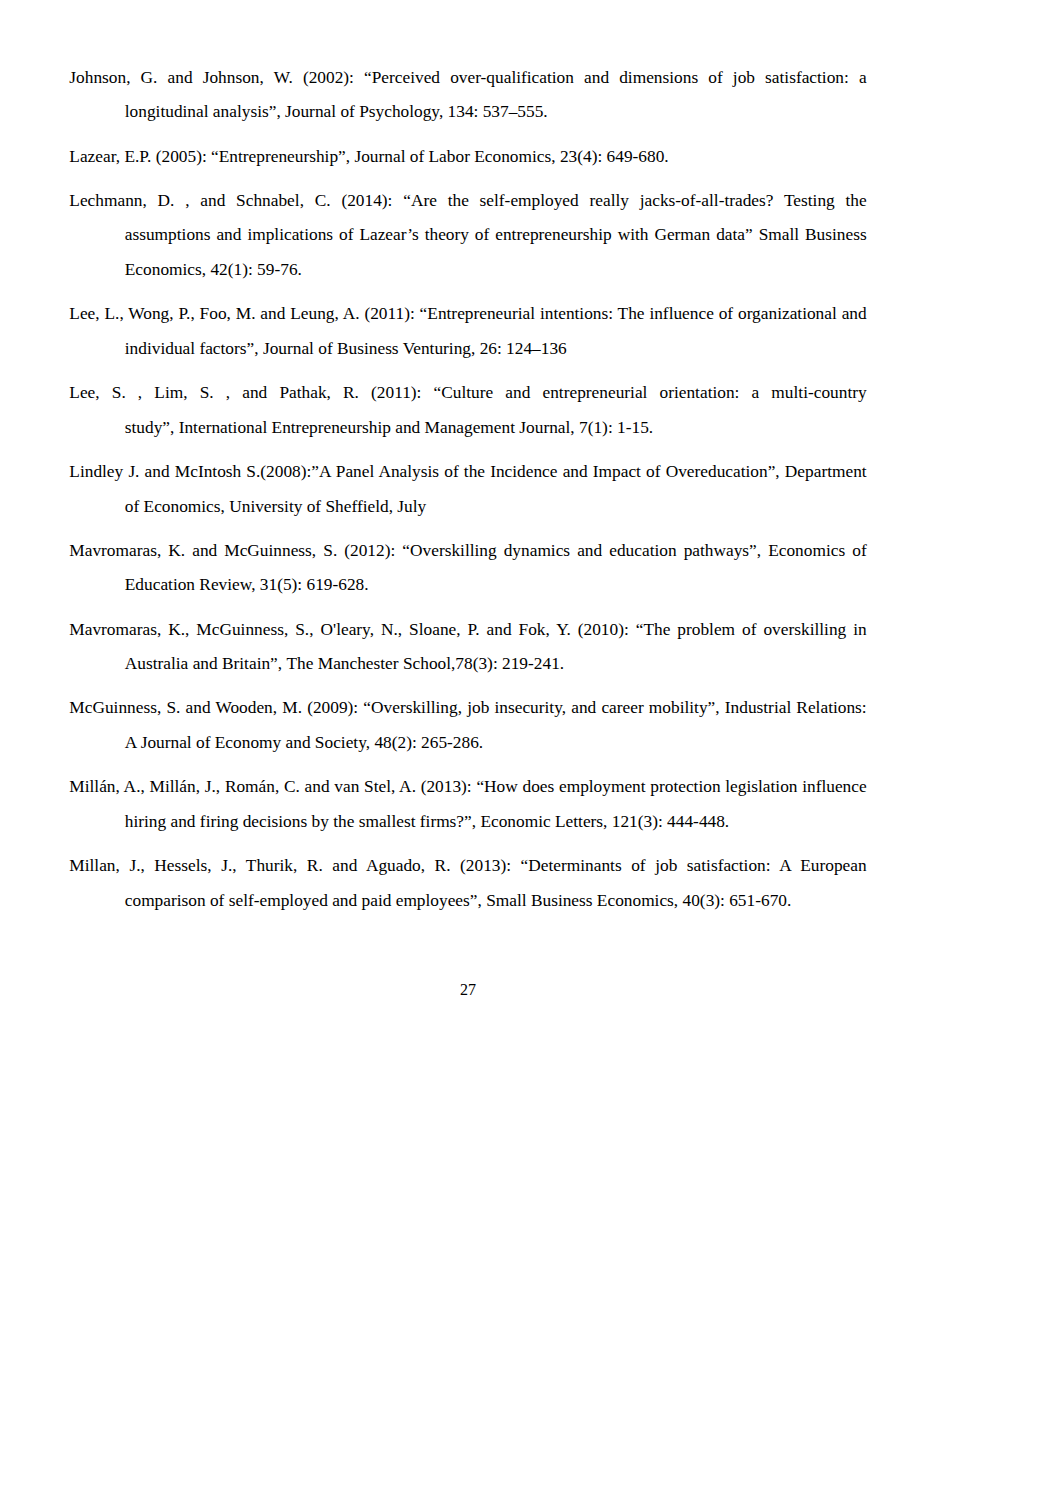Johnson, G. and Johnson, W. (2002): “Perceived over-qualification and dimensions of job satisfaction: a longitudinal analysis”, Journal of Psychology, 134: 537–555.
Lazear, E.P. (2005): “Entrepreneurship”, Journal of Labor Economics, 23(4): 649-680.
Lechmann, D. , and Schnabel, C. (2014): “Are the self-employed really jacks-of-all-trades? Testing the assumptions and implications of Lazear’s theory of entrepreneurship with German data” Small Business Economics, 42(1): 59-76.
Lee, L., Wong, P., Foo, M. and Leung, A. (2011): “Entrepreneurial intentions: The influence of organizational and individual factors”, Journal of Business Venturing, 26: 124–136
Lee, S. , Lim, S. , and Pathak, R. (2011): “Culture and entrepreneurial orientation: a multi-country study”, International Entrepreneurship and Management Journal, 7(1): 1-15.
Lindley J. and McIntosh S.(2008):”A Panel Analysis of the Incidence and Impact of Overeducation”, Department of Economics, University of Sheffield, July
Mavromaras, K. and McGuinness, S. (2012): “Overskilling dynamics and education pathways”, Economics of Education Review, 31(5): 619-628.
Mavromaras, K., McGuinness, S., O'leary, N., Sloane, P. and Fok, Y. (2010): “The problem of overskilling in Australia and Britain”, The Manchester School,78(3): 219-241.
McGuinness, S. and Wooden, M. (2009): “Overskilling, job insecurity, and career mobility”, Industrial Relations: A Journal of Economy and Society, 48(2): 265-286.
Millán, A., Millán, J., Román, C. and van Stel, A. (2013): “How does employment protection legislation influence hiring and firing decisions by the smallest firms?”, Economic Letters, 121(3): 444-448.
Millan, J., Hessels, J., Thurik, R. and Aguado, R. (2013): “Determinants of job satisfaction: A European comparison of self-employed and paid employees”, Small Business Economics, 40(3): 651-670.
27